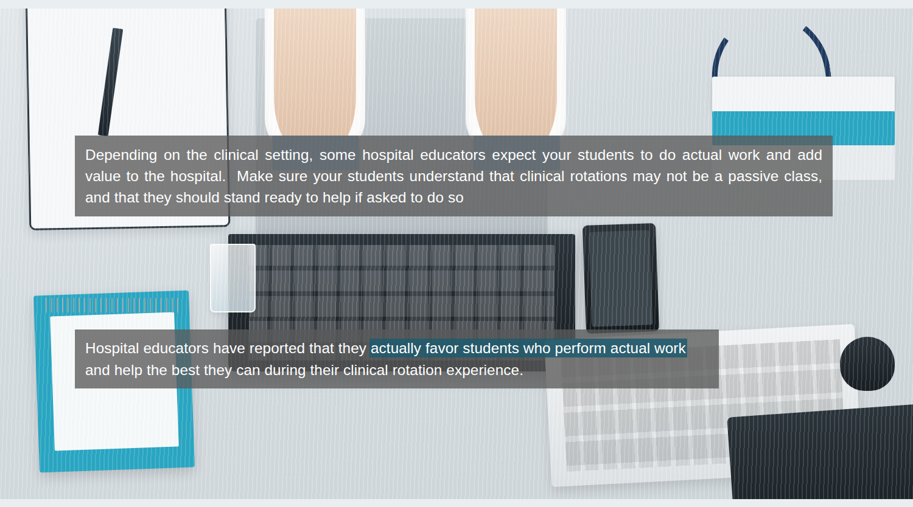Depending on the clinical setting, some hospital educators expect your students to do actual work and add value to the hospital. Make sure your students understand that clinical rotations may not be a passive class, and that they should stand ready to help if asked to do so
Hospital educators have reported that they actually favor students who perform actual work and help the best they can during their clinical rotation experience.